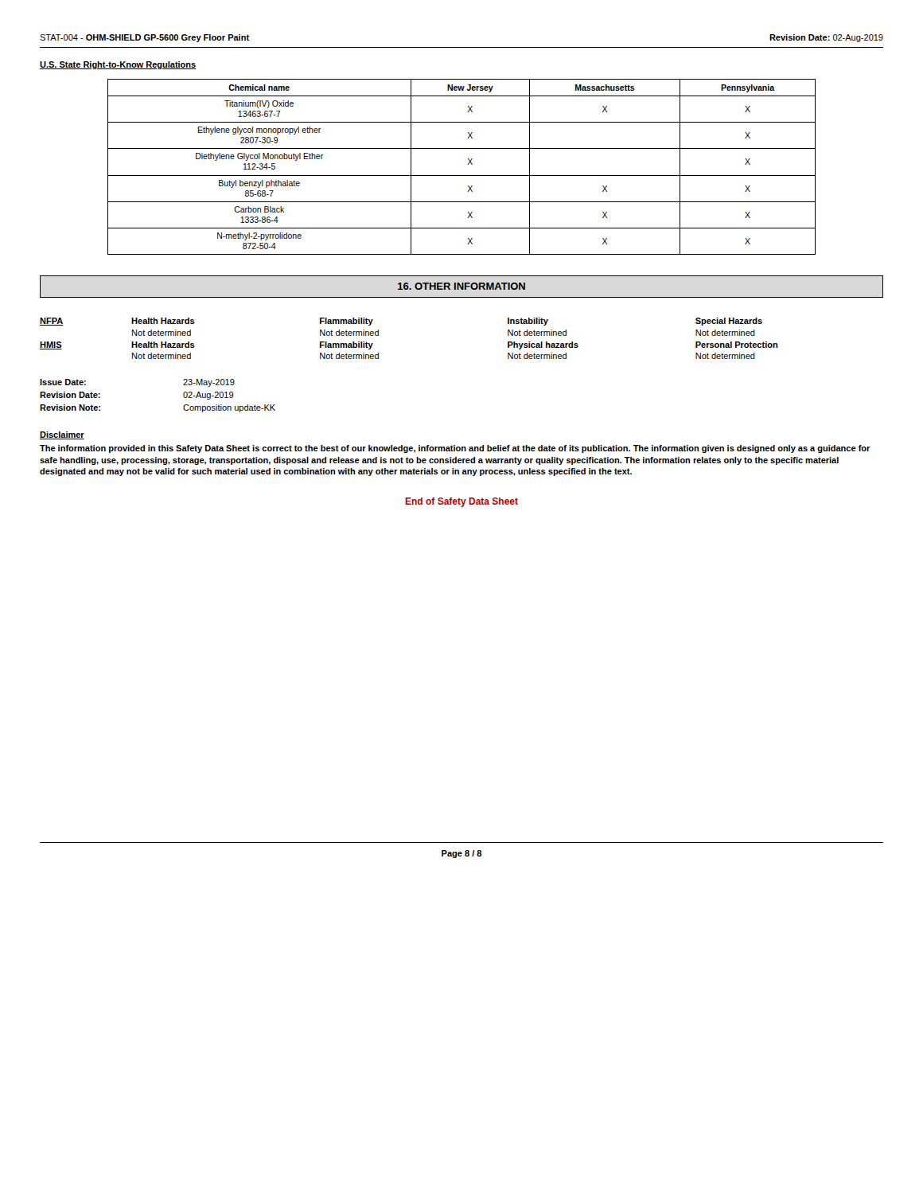STAT-004 - OHM-SHIELD GP-5600 Grey Floor Paint
Revision Date: 02-Aug-2019
U.S. State Right-to-Know Regulations
| Chemical name | New Jersey | Massachusetts | Pennsylvania |
| --- | --- | --- | --- |
| Titanium(IV) Oxide 13463-67-7 | X | X | X |
| Ethylene glycol monopropyl ether 2807-30-9 | X | | X |
| Diethylene Glycol Monobutyl Ether 112-34-5 | X | | X |
| Butyl benzyl phthalate 85-68-7 | X | X | X |
| Carbon Black 1333-86-4 | X | X | X |
| N-methyl-2-pyrrolidone 872-50-4 | X | X | X |
16. OTHER INFORMATION
| NFPA | Health Hazards | Flammability | Instability | Special Hazards |
| | Not determined | Not determined | Not determined | Not determined |
| HMIS | Health Hazards | Flammability | Physical hazards | Personal Protection |
| | Not determined | Not determined | Not determined | Not determined |
| Issue Date: | 23-May-2019 |
| Revision Date: | 02-Aug-2019 |
| Revision Note: | Composition update-KK |
Disclaimer
The information provided in this Safety Data Sheet is correct to the best of our knowledge, information and belief at the date of its publication. The information given is designed only as a guidance for safe handling, use, processing, storage, transportation, disposal and release and is not to be considered a warranty or quality specification. The information relates only to the specific material designated and may not be valid for such material used in combination with any other materials or in any process, unless specified in the text.
End of Safety Data Sheet
Page 8 / 8